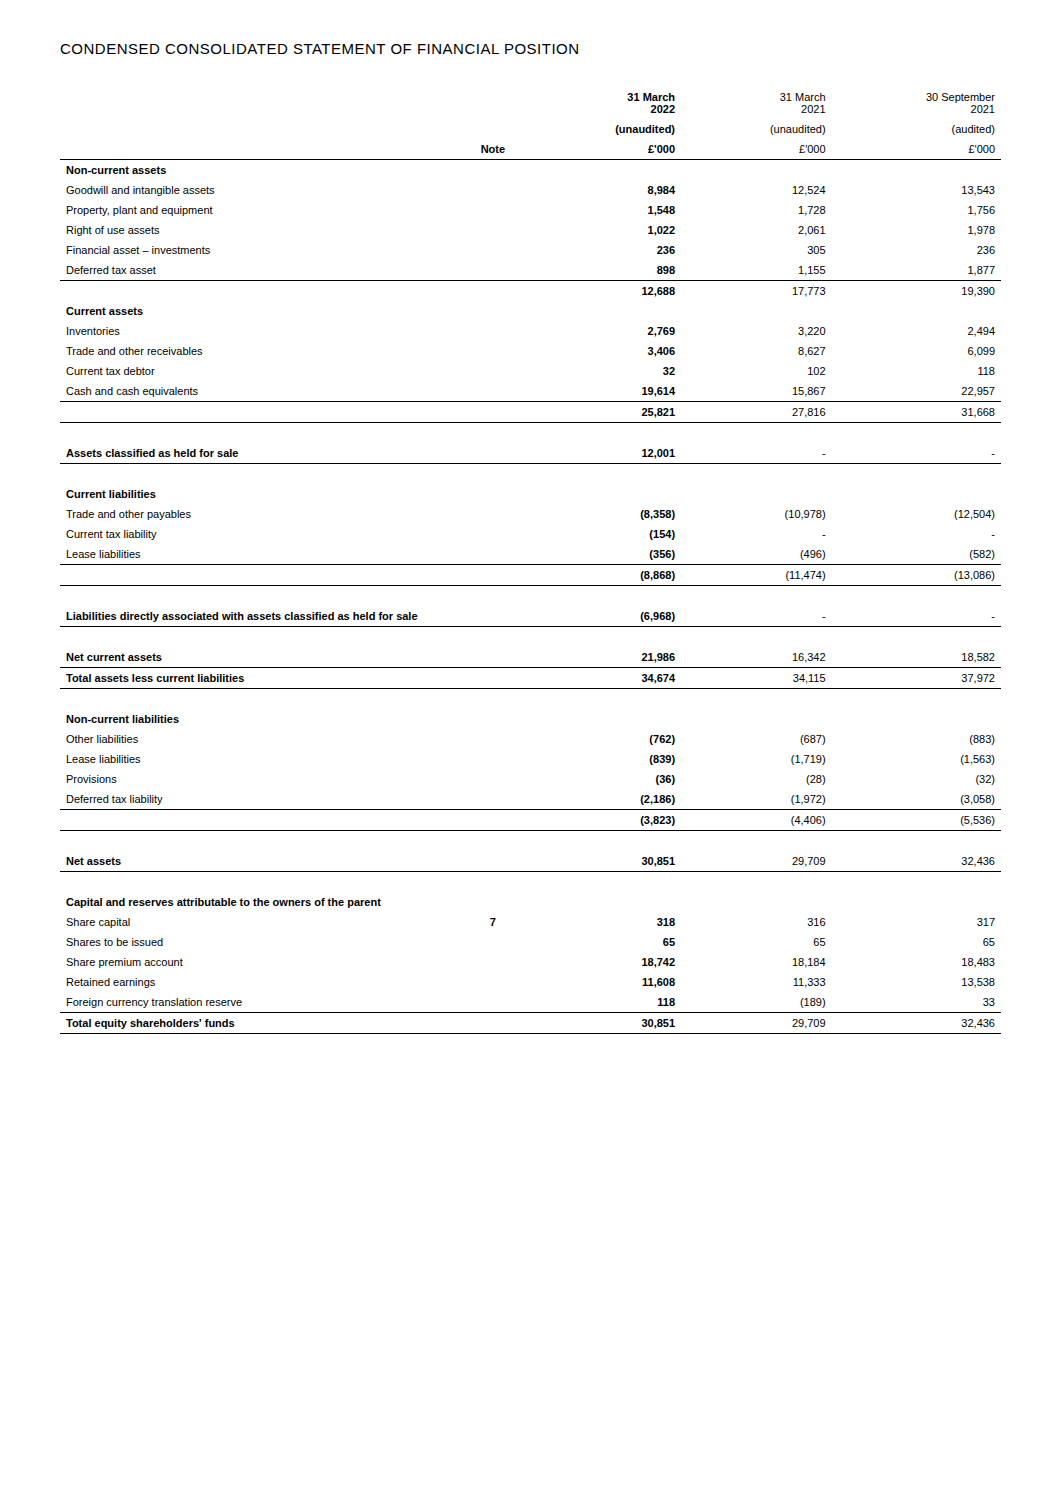CONDENSED CONSOLIDATED STATEMENT OF FINANCIAL POSITION
| | | 31 March 2022 | 31 March 2021 | 30 September 2021 |
| --- | --- | --- | --- | --- |
| | | (unaudited) | (unaudited) | (audited) |
| | Note | £'000 | £'000 | £'000 |
| Non-current assets | | | | |
| Goodwill and intangible assets | | 8,984 | 12,524 | 13,543 |
| Property, plant and equipment | | 1,548 | 1,728 | 1,756 |
| Right of use assets | | 1,022 | 2,061 | 1,978 |
| Financial asset – investments | | 236 | 305 | 236 |
| Deferred tax asset | | 898 | 1,155 | 1,877 |
| | | 12,688 | 17,773 | 19,390 |
| Current assets | | | | |
| Inventories | | 2,769 | 3,220 | 2,494 |
| Trade and other receivables | | 3,406 | 8,627 | 6,099 |
| Current tax debtor | | 32 | 102 | 118 |
| Cash and cash equivalents | | 19,614 | 15,867 | 22,957 |
| | | 25,821 | 27,816 | 31,668 |
| Assets classified as held for sale | | 12,001 | - | - |
| Current liabilities | | | | |
| Trade and other payables | | (8,358) | (10,978) | (12,504) |
| Current tax liability | | (154) | - | - |
| Lease liabilities | | (356) | (496) | (582) |
| | | (8,868) | (11,474) | (13,086) |
| Liabilities directly associated with assets classified as held for sale | | (6,968) | - | - |
| Net current assets | | 21,986 | 16,342 | 18,582 |
| Total assets less current liabilities | | 34,674 | 34,115 | 37,972 |
| Non-current liabilities | | | | |
| Other liabilities | | (762) | (687) | (883) |
| Lease liabilities | | (839) | (1,719) | (1,563) |
| Provisions | | (36) | (28) | (32) |
| Deferred tax liability | | (2,186) | (1,972) | (3,058) |
| | | (3,823) | (4,406) | (5,536) |
| Net assets | | 30,851 | 29,709 | 32,436 |
| Capital and reserves attributable to the owners of the parent | | | | |
| Share capital | 7 | 318 | 316 | 317 |
| Shares to be issued | | 65 | 65 | 65 |
| Share premium account | | 18,742 | 18,184 | 18,483 |
| Retained earnings | | 11,608 | 11,333 | 13,538 |
| Foreign currency translation reserve | | 118 | (189) | 33 |
| Total equity shareholders' funds | | 30,851 | 29,709 | 32,436 |